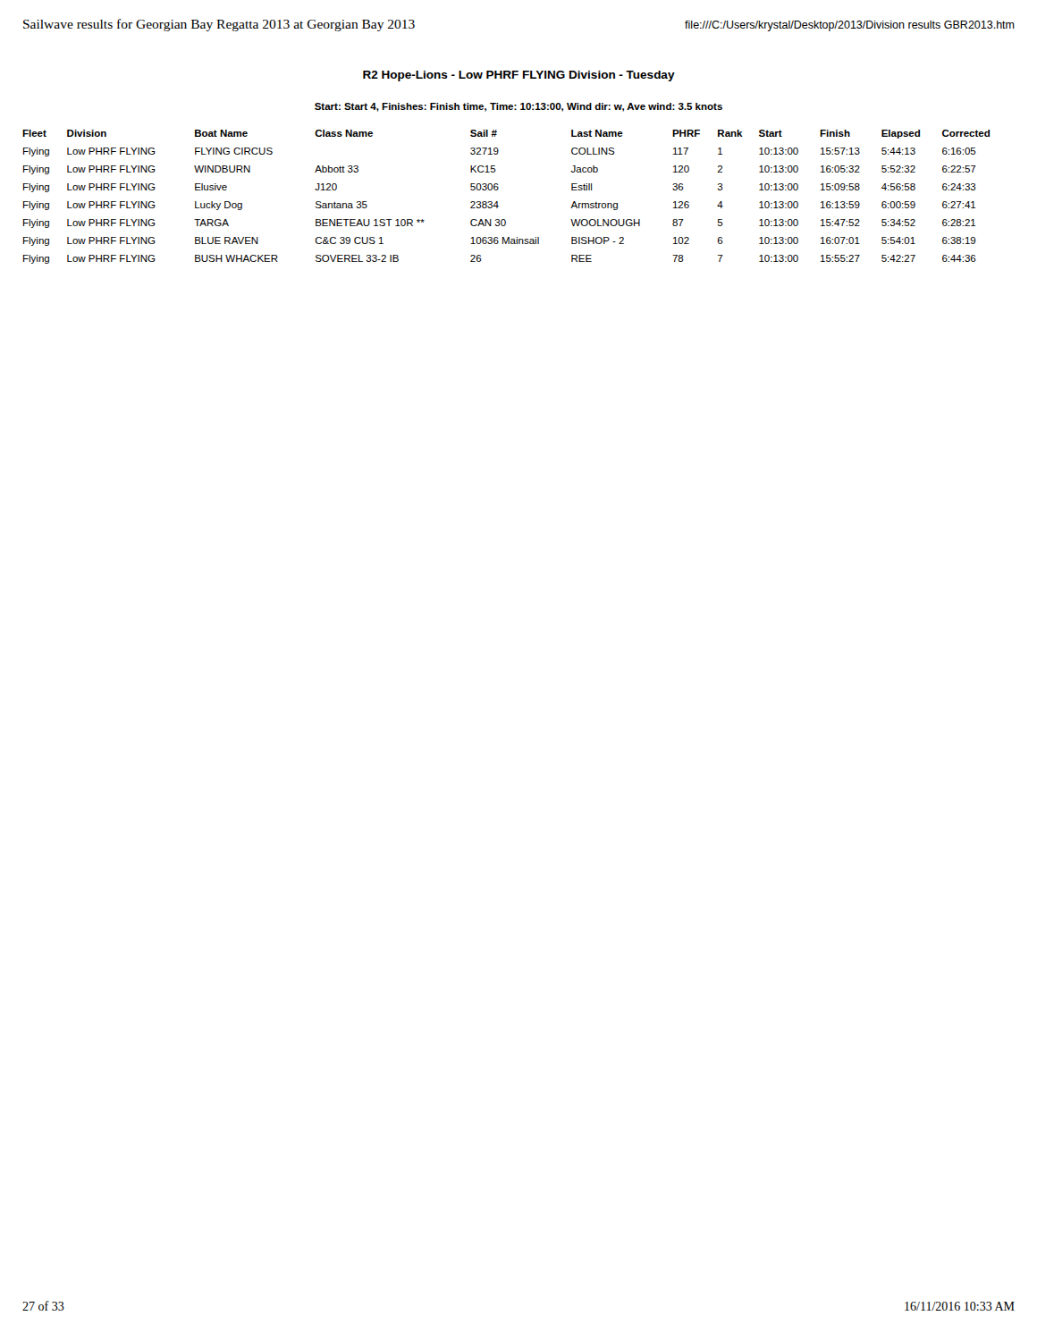Sailwave results for Georgian Bay Regatta 2013 at Georgian Bay 2013
file:///C:/Users/krystal/Desktop/2013/Division results GBR2013.htm
R2 Hope-Lions - Low PHRF FLYING Division - Tuesday
Start: Start 4, Finishes: Finish time, Time: 10:13:00, Wind dir: w, Ave wind: 3.5 knots
| Fleet | Division | Boat Name | Class Name | Sail # | Last Name | PHRF | Rank | Start | Finish | Elapsed | Corrected |
| --- | --- | --- | --- | --- | --- | --- | --- | --- | --- | --- | --- |
| Flying | Low PHRF FLYING | FLYING CIRCUS | | 32719 | COLLINS | 117 | 1 | 10:13:00 | 15:57:13 | 5:44:13 | 6:16:05 |
| Flying | Low PHRF FLYING | WINDBURN | Abbott 33 | KC15 | Jacob | 120 | 2 | 10:13:00 | 16:05:32 | 5:52:32 | 6:22:57 |
| Flying | Low PHRF FLYING | Elusive | J120 | 50306 | Estill | 36 | 3 | 10:13:00 | 15:09:58 | 4:56:58 | 6:24:33 |
| Flying | Low PHRF FLYING | Lucky Dog | Santana 35 | 23834 | Armstrong | 126 | 4 | 10:13:00 | 16:13:59 | 6:00:59 | 6:27:41 |
| Flying | Low PHRF FLYING | TARGA | BENETEAU 1ST 10R ** | CAN 30 | WOOLNOUGH | 87 | 5 | 10:13:00 | 15:47:52 | 5:34:52 | 6:28:21 |
| Flying | Low PHRF FLYING | BLUE RAVEN | C&C 39 CUS 1 | 10636 Mainsail | BISHOP - 2 | 102 | 6 | 10:13:00 | 16:07:01 | 5:54:01 | 6:38:19 |
| Flying | Low PHRF FLYING | BUSH WHACKER | SOVEREL 33-2 IB | 26 | REE | 78 | 7 | 10:13:00 | 15:55:27 | 5:42:27 | 6:44:36 |
27 of 33
16/11/2016 10:33 AM